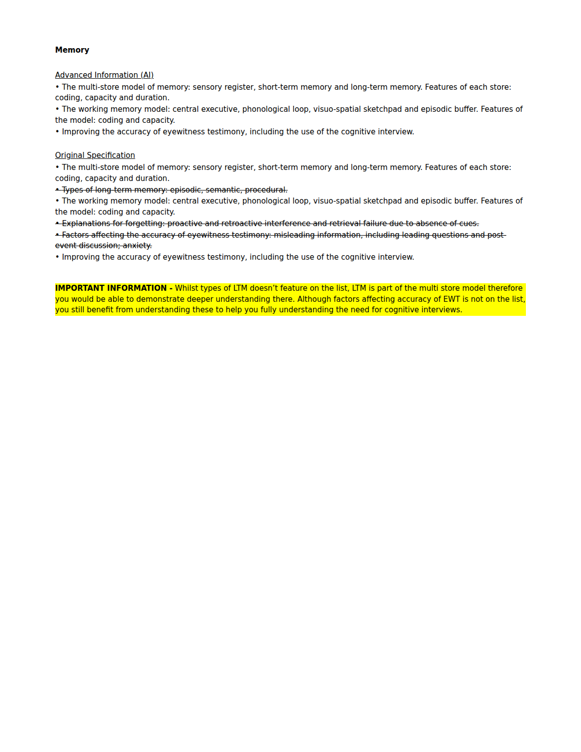Memory
Advanced Information (AI)
The multi-store model of memory: sensory register, short-term memory and long-term memory. Features of each store: coding, capacity and duration.
The working memory model: central executive, phonological loop, visuo-spatial sketchpad and episodic buffer. Features of the model: coding and capacity.
Improving the accuracy of eyewitness testimony, including the use of the cognitive interview.
Original Specification
The multi-store model of memory: sensory register, short-term memory and long-term memory. Features of each store: coding, capacity and duration.
Types of long-term memory: episodic, semantic, procedural.
The working memory model: central executive, phonological loop, visuo-spatial sketchpad and episodic buffer. Features of the model: coding and capacity.
Explanations for forgetting: proactive and retroactive interference and retrieval failure due to absence of cues.
Factors affecting the accuracy of eyewitness testimony: misleading information, including leading questions and post-event discussion; anxiety.
Improving the accuracy of eyewitness testimony, including the use of the cognitive interview.
IMPORTANT INFORMATION - Whilst types of LTM doesn’t feature on the list, LTM is part of the multi store model therefore you would be able to demonstrate deeper understanding there. Although factors affecting accuracy of EWT is not on the list, you still benefit from understanding these to help you fully understanding the need for cognitive interviews.